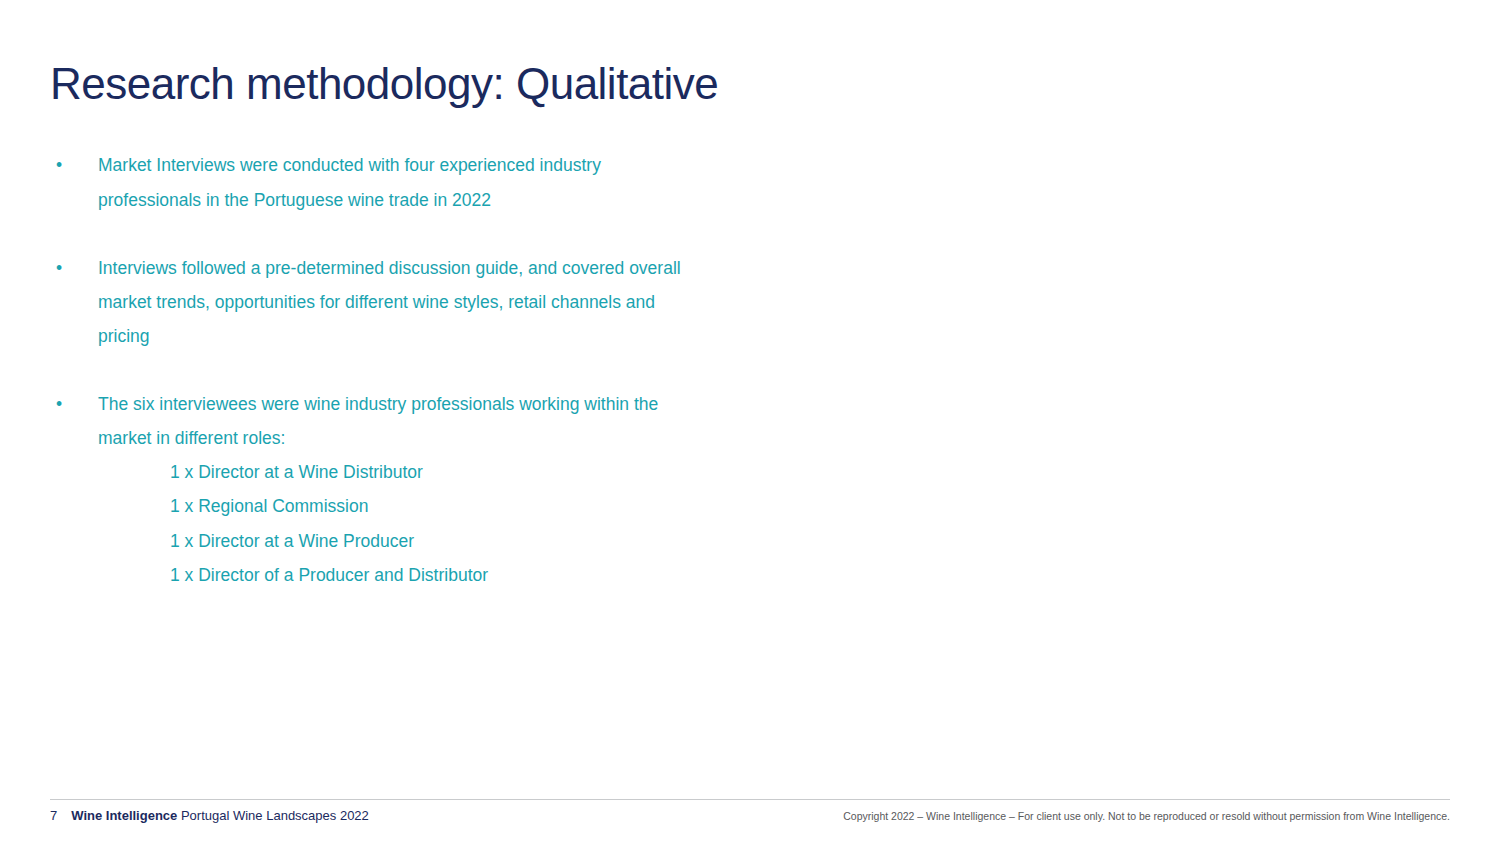Research methodology: Qualitative
Market Interviews were conducted with four experienced industry professionals in the Portuguese wine trade in 2022
Interviews followed a pre-determined discussion guide, and covered overall market trends, opportunities for different wine styles, retail channels and pricing
The six interviewees were wine industry professionals working within the market in different roles:
1 x Director at a Wine Distributor
1 x Regional Commission
1 x Director at a Wine Producer
1 x Director of a Producer and Distributor
7 Wine Intelligence Portugal Wine Landscapes 2022
Copyright 2022 – Wine Intelligence – For client use only. Not to be reproduced or resold without permission from Wine Intelligence.